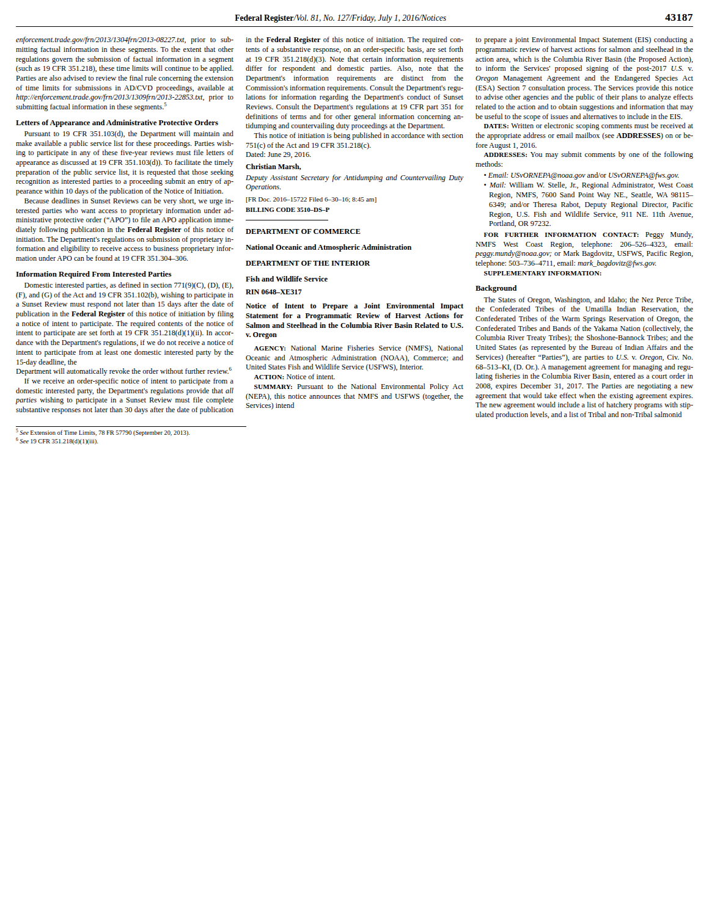Federal Register/Vol. 81, No. 127/Friday, July 1, 2016/Notices
43187
enforcement.trade.gov/frn/2013/1304frn/2013-08227.txt, prior to submitting factual information in these segments. To the extent that other regulations govern the submission of factual information in a segment (such as 19 CFR 351.218), these time limits will continue to be applied. Parties are also advised to review the final rule concerning the extension of time limits for submissions in AD/CVD proceedings, available at http://enforcement.trade.gov/frn/2013/1309frn/2013-22853.txt, prior to submitting factual information in these segments.5
Letters of Appearance and Administrative Protective Orders
Pursuant to 19 CFR 351.103(d), the Department will maintain and make available a public service list for these proceedings. Parties wishing to participate in any of these five-year reviews must file letters of appearance as discussed at 19 CFR 351.103(d)). To facilitate the timely preparation of the public service list, it is requested that those seeking recognition as interested parties to a proceeding submit an entry of appearance within 10 days of the publication of the Notice of Initiation.
Because deadlines in Sunset Reviews can be very short, we urge interested parties who want access to proprietary information under administrative protective order (“APO”) to file an APO application immediately following publication in the Federal Register of this notice of initiation. The Department's regulations on submission of proprietary information and eligibility to receive access to business proprietary information under APO can be found at 19 CFR 351.304–306.
Information Required From Interested Parties
Domestic interested parties, as defined in section 771(9)(C), (D), (E), (F), and (G) of the Act and 19 CFR 351.102(b), wishing to participate in a Sunset Review must respond not later than 15 days after the date of publication in the Federal Register of this notice of initiation by filing a notice of intent to participate. The required contents of the notice of intent to participate are set forth at 19 CFR 351.218(d)(1)(ii). In accordance with the Department's regulations, if we do not receive a notice of intent to participate from at least one domestic interested party by the 15-day deadline, the
Department will automatically revoke the order without further review.6
If we receive an order-specific notice of intent to participate from a domestic interested party, the Department's regulations provide that all parties wishing to participate in a Sunset Review must file complete substantive responses not later than 30 days after the date of publication in the Federal Register of this notice of initiation. The required contents of a substantive response, on an order-specific basis, are set forth at 19 CFR 351.218(d)(3). Note that certain information requirements differ for respondent and domestic parties. Also, note that the Department's information requirements are distinct from the Commission's information requirements. Consult the Department's regulations for information regarding the Department's conduct of Sunset Reviews. Consult the Department's regulations at 19 CFR part 351 for definitions of terms and for other general information concerning antidumping and countervailing duty proceedings at the Department.
This notice of initiation is being published in accordance with section 751(c) of the Act and 19 CFR 351.218(c).
Dated: June 29, 2016.
Christian Marsh,
Deputy Assistant Secretary for Antidumping and Countervailing Duty Operations.
[FR Doc. 2016–15722 Filed 6–30–16; 8:45 am]
BILLING CODE 3510–DS–P
DEPARTMENT OF COMMERCE
National Oceanic and Atmospheric Administration
DEPARTMENT OF THE INTERIOR
Fish and Wildlife Service
RIN 0648–XE317
Notice of Intent to Prepare a Joint Environmental Impact Statement for a Programmatic Review of Harvest Actions for Salmon and Steelhead in the Columbia River Basin Related to U.S. v. Oregon
Agency: National Marine Fisheries Service (NMFS), National Oceanic and Atmospheric Administration (NOAA), Commerce; and United States Fish and Wildlife Service (USFWS), Interior.
Action: Notice of intent.
Summary: Pursuant to the National Environmental Policy Act (NEPA), this notice announces that NMFS and USFWS (together, the Services) intend
to prepare a joint Environmental Impact Statement (EIS) conducting a programmatic review of harvest actions for salmon and steelhead in the action area, which is the Columbia River Basin (the Proposed Action), to inform the Services' proposed signing of the post-2017 U.S. v. Oregon Management Agreement and the Endangered Species Act (ESA) Section 7 consultation process. The Services provide this notice to advise other agencies and the public of their plans to analyze effects related to the action and to obtain suggestions and information that may be useful to the scope of issues and alternatives to include in the EIS.
Dates: Written or electronic scoping comments must be received at the appropriate address or email mailbox (see ADDRESSES) on or before August 1, 2016.
Addresses: You may submit comments by one of the following methods:
Email: USvORNEPA@noaa.gov and/or USvORNEPA@fws.gov.
Mail: William W. Stelle, Jr., Regional Administrator, West Coast Region, NMFS, 7600 Sand Point Way NE., Seattle, WA 98115–6349; and/or Theresa Rabot, Deputy Regional Director, Pacific Region, U.S. Fish and Wildlife Service, 911 NE. 11th Avenue, Portland, OR 97232.
For Further Information Contact: Peggy Mundy, NMFS West Coast Region, telephone: 206–526–4323, email: peggy.mundy@noaa.gov; or Mark Bagdovitz, USFWS, Pacific Region, telephone: 503–736–4711, email: mark_bagdovitz@fws.gov.
Supplementary Information:
Background
The States of Oregon, Washington, and Idaho; the Nez Perce Tribe, the Confederated Tribes of the Umatilla Indian Reservation, the Confederated Tribes of the Warm Springs Reservation of Oregon, the Confederated Tribes and Bands of the Yakama Nation (collectively, the Columbia River Treaty Tribes); the Shoshone-Bannock Tribes; and the United States (as represented by the Bureau of Indian Affairs and the Services) (hereafter “Parties”), are parties to U.S. v. Oregon, Civ. No. 68–513–KI, (D. Or.). A management agreement for managing and regulating fisheries in the Columbia River Basin, entered as a court order in 2008, expires December 31, 2017. The Parties are negotiating a new agreement that would take effect when the existing agreement expires. The new agreement would include a list of hatchery programs with stipulated production levels, and a list of Tribal and non-Tribal salmonid
5 See Extension of Time Limits, 78 FR 57790 (September 20, 2013).
6 See 19 CFR 351.218(d)(1)(iii).